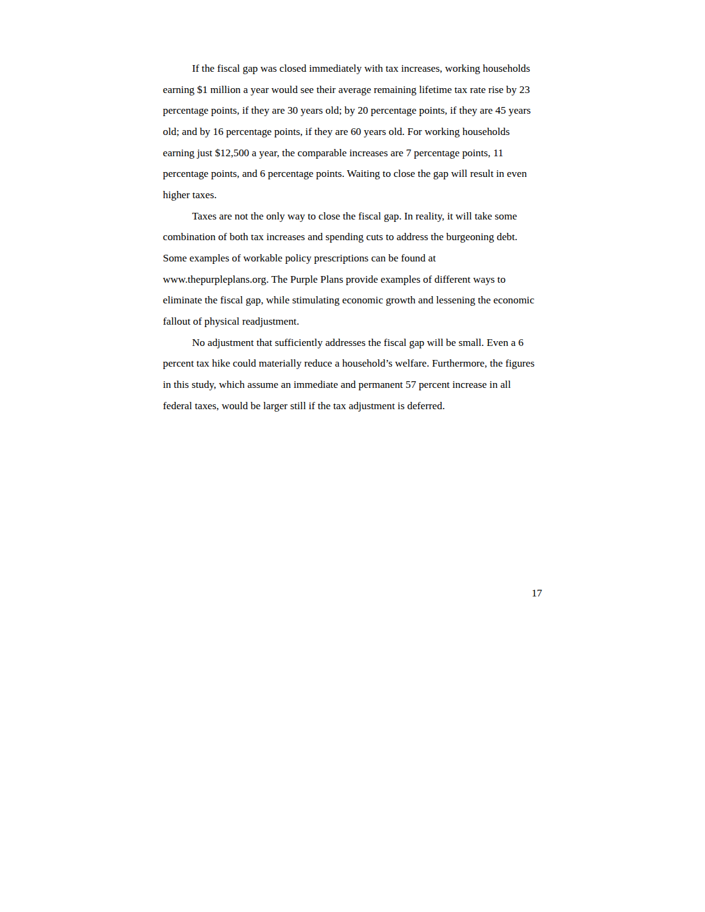If the fiscal gap was closed immediately with tax increases, working households earning $1 million a year would see their average remaining lifetime tax rate rise by 23 percentage points, if they are 30 years old; by 20 percentage points, if they are 45 years old; and by 16 percentage points, if they are 60 years old. For working households earning just $12,500 a year, the comparable increases are 7 percentage points, 11 percentage points, and 6 percentage points. Waiting to close the gap will result in even higher taxes.
Taxes are not the only way to close the fiscal gap. In reality, it will take some combination of both tax increases and spending cuts to address the burgeoning debt. Some examples of workable policy prescriptions can be found at www.thepurpleplans.org. The Purple Plans provide examples of different ways to eliminate the fiscal gap, while stimulating economic growth and lessening the economic fallout of physical readjustment.
No adjustment that sufficiently addresses the fiscal gap will be small. Even a 6 percent tax hike could materially reduce a household’s welfare. Furthermore, the figures in this study, which assume an immediate and permanent 57 percent increase in all federal taxes, would be larger still if the tax adjustment is deferred.
17